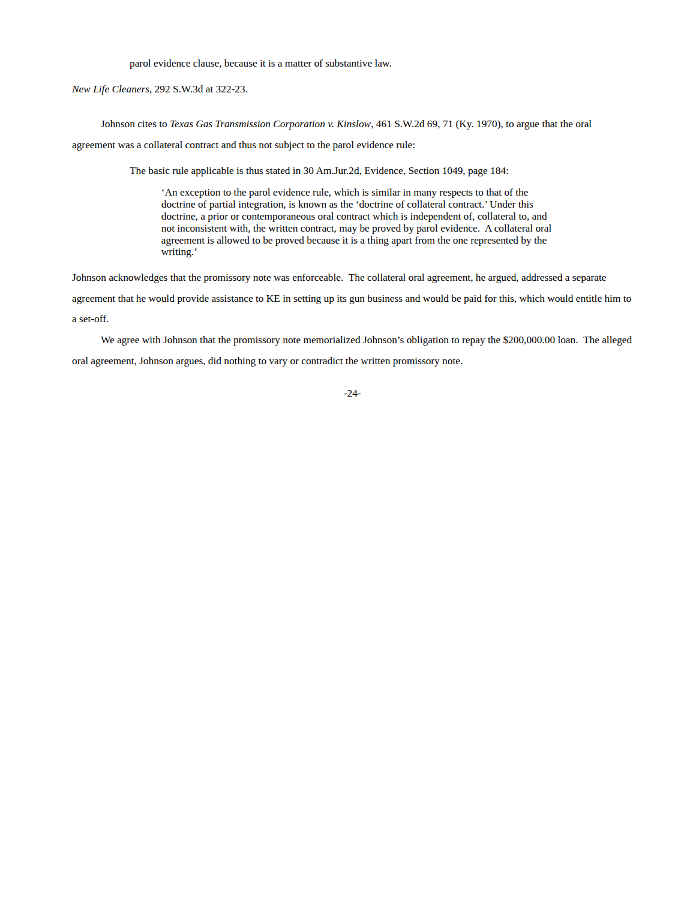parol evidence clause, because it is a matter of substantive law.
New Life Cleaners, 292 S.W.3d at 322-23.
Johnson cites to Texas Gas Transmission Corporation v. Kinslow, 461 S.W.2d 69, 71 (Ky. 1970), to argue that the oral agreement was a collateral contract and thus not subject to the parol evidence rule:
The basic rule applicable is thus stated in 30 Am.Jur.2d, Evidence, Section 1049, page 184:
‘An exception to the parol evidence rule, which is similar in many respects to that of the doctrine of partial integration, is known as the ‘doctrine of collateral contract.’ Under this doctrine, a prior or contemporaneous oral contract which is independent of, collateral to, and not inconsistent with, the written contract, may be proved by parol evidence. A collateral oral agreement is allowed to be proved because it is a thing apart from the one represented by the writing.’
Johnson acknowledges that the promissory note was enforceable. The collateral oral agreement, he argued, addressed a separate agreement that he would provide assistance to KE in setting up its gun business and would be paid for this, which would entitle him to a set-off.
We agree with Johnson that the promissory note memorialized Johnson’s obligation to repay the $200,000.00 loan. The alleged oral agreement, Johnson argues, did nothing to vary or contradict the written promissory note.
-24-